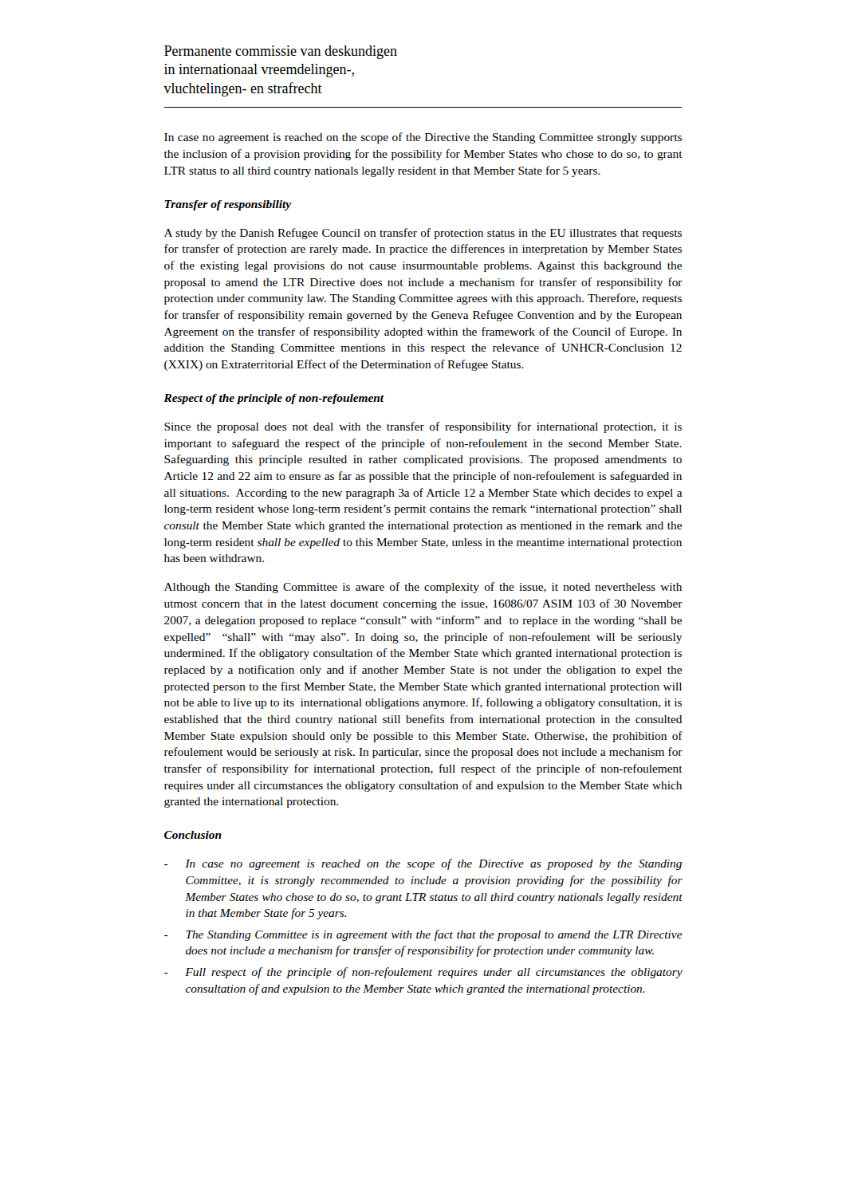Permanente commissie van deskundigen
in internationaal vreemdelingen-,
vluchtelingen- en strafrecht
In case no agreement is reached on the scope of the Directive the Standing Committee strongly supports the inclusion of a provision providing for the possibility for Member States who chose to do so, to grant LTR status to all third country nationals legally resident in that Member State for 5 years.
Transfer of responsibility
A study by the Danish Refugee Council on transfer of protection status in the EU illustrates that requests for transfer of protection are rarely made. In practice the differences in interpretation by Member States of the existing legal provisions do not cause insurmountable problems. Against this background the proposal to amend the LTR Directive does not include a mechanism for transfer of responsibility for protection under community law. The Standing Committee agrees with this approach. Therefore, requests for transfer of responsibility remain governed by the Geneva Refugee Convention and by the European Agreement on the transfer of responsibility adopted within the framework of the Council of Europe. In addition the Standing Committee mentions in this respect the relevance of UNHCR-Conclusion 12 (XXIX) on Extraterritorial Effect of the Determination of Refugee Status.
Respect of the principle of non-refoulement
Since the proposal does not deal with the transfer of responsibility for international protection, it is important to safeguard the respect of the principle of non-refoulement in the second Member State. Safeguarding this principle resulted in rather complicated provisions. The proposed amendments to Article 12 and 22 aim to ensure as far as possible that the principle of non-refoulement is safeguarded in all situations. According to the new paragraph 3a of Article 12 a Member State which decides to expel a long-term resident whose long-term resident’s permit contains the remark “international protection” shall consult the Member State which granted the international protection as mentioned in the remark and the long-term resident shall be expelled to this Member State, unless in the meantime international protection has been withdrawn.
Although the Standing Committee is aware of the complexity of the issue, it noted nevertheless with utmost concern that in the latest document concerning the issue, 16086/07 ASIM 103 of 30 November 2007, a delegation proposed to replace “consult” with “inform” and to replace in the wording “shall be expelled” “shall” with “may also”. In doing so, the principle of non-refoulement will be seriously undermined. If the obligatory consultation of the Member State which granted international protection is replaced by a notification only and if another Member State is not under the obligation to expel the protected person to the first Member State, the Member State which granted international protection will not be able to live up to its international obligations anymore. If, following a obligatory consultation, it is established that the third country national still benefits from international protection in the consulted Member State expulsion should only be possible to this Member State. Otherwise, the prohibition of refoulement would be seriously at risk. In particular, since the proposal does not include a mechanism for transfer of responsibility for international protection, full respect of the principle of non-refoulement requires under all circumstances the obligatory consultation of and expulsion to the Member State which granted the international protection.
Conclusion
In case no agreement is reached on the scope of the Directive as proposed by the Standing Committee, it is strongly recommended to include a provision providing for the possibility for Member States who chose to do so, to grant LTR status to all third country nationals legally resident in that Member State for 5 years.
The Standing Committee is in agreement with the fact that the proposal to amend the LTR Directive does not include a mechanism for transfer of responsibility for protection under community law.
Full respect of the principle of non-refoulement requires under all circumstances the obligatory consultation of and expulsion to the Member State which granted the international protection.